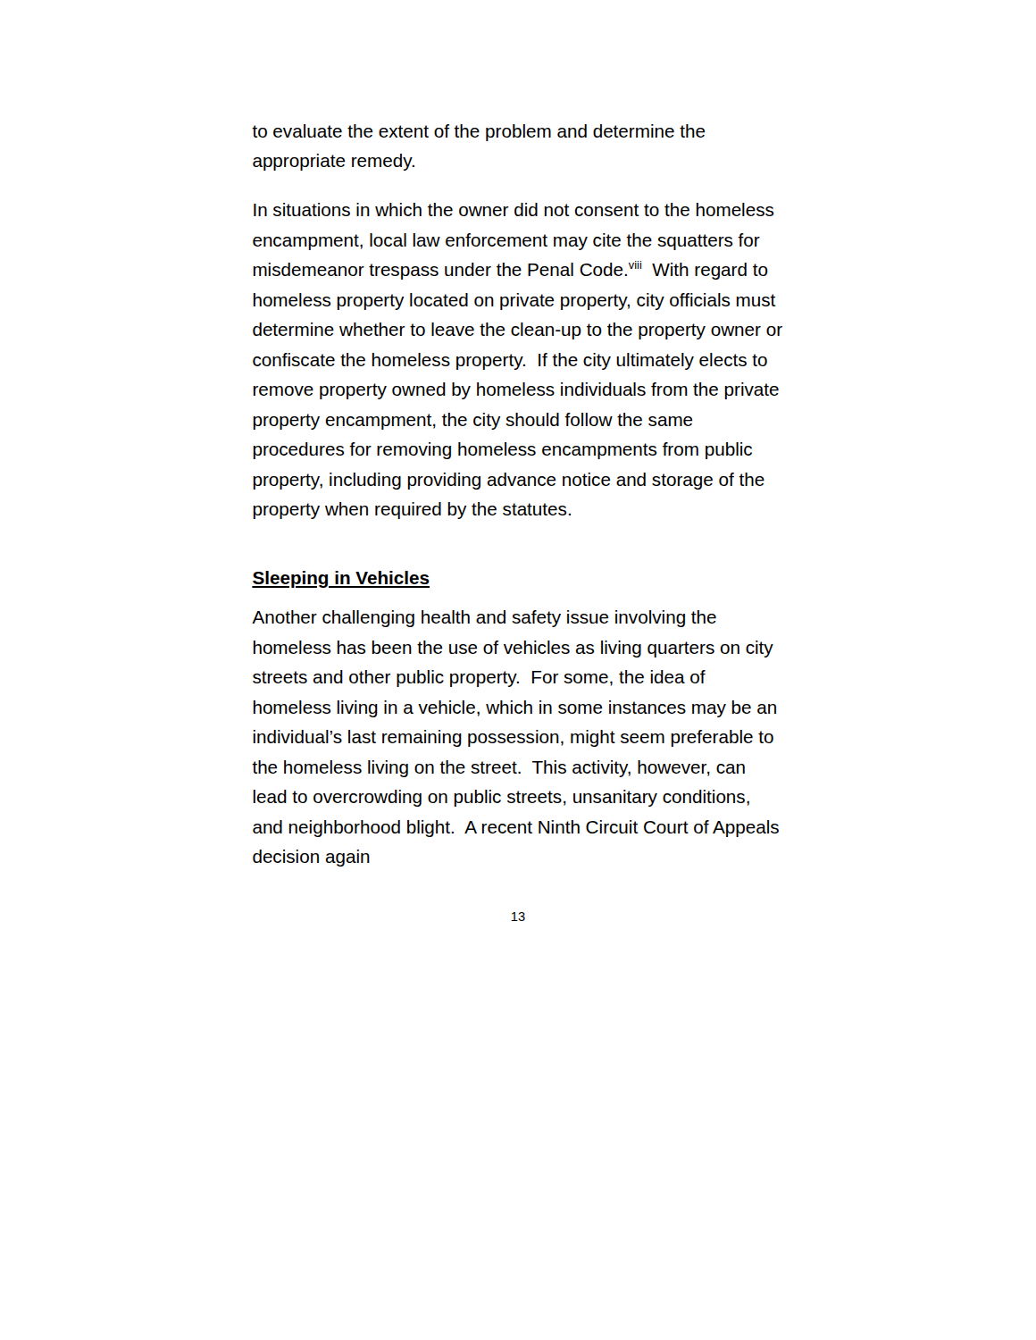to evaluate the extent of the problem and determine the appropriate remedy.
In situations in which the owner did not consent to the homeless encampment, local law enforcement may cite the squatters for misdemeanor trespass under the Penal Code.viii With regard to homeless property located on private property, city officials must determine whether to leave the clean-up to the property owner or confiscate the homeless property. If the city ultimately elects to remove property owned by homeless individuals from the private property encampment, the city should follow the same procedures for removing homeless encampments from public property, including providing advance notice and storage of the property when required by the statutes.
Sleeping in Vehicles
Another challenging health and safety issue involving the homeless has been the use of vehicles as living quarters on city streets and other public property. For some, the idea of homeless living in a vehicle, which in some instances may be an individual’s last remaining possession, might seem preferable to the homeless living on the street. This activity, however, can lead to overcrowding on public streets, unsanitary conditions, and neighborhood blight. A recent Ninth Circuit Court of Appeals decision again
13